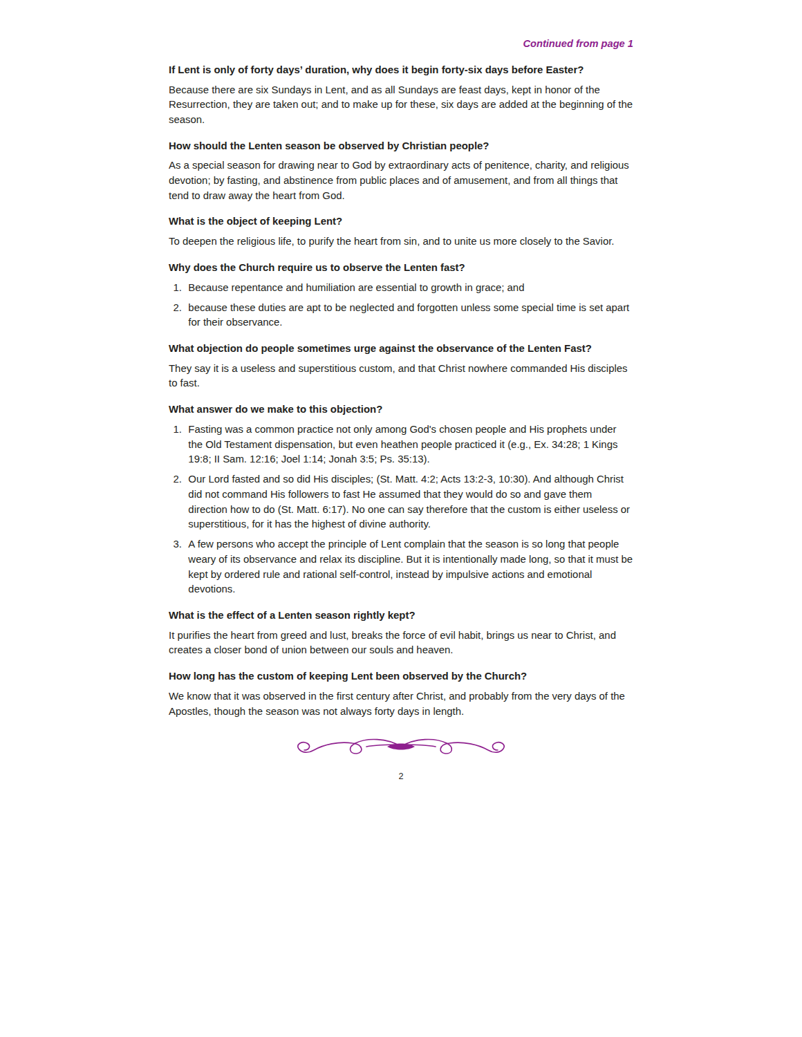Continued from page 1
If Lent is only of forty days’ duration, why does it begin forty-six days before Easter?
Because there are six Sundays in Lent, and as all Sundays are feast days, kept in honor of the Resurrection, they are taken out; and to make up for these, six days are added at the beginning of the season.
How should the Lenten season be observed by Christian people?
As a special season for drawing near to God by extraordinary acts of penitence, charity, and religious devotion; by fasting, and abstinence from public places and of amusement, and from all things that tend to draw away the heart from God.
What is the object of keeping Lent?
To deepen the religious life, to purify the heart from sin, and to unite us more closely to the Savior.
Why does the Church require us to observe the Lenten fast?
Because repentance and humiliation are essential to growth in grace; and
because these duties are apt to be neglected and forgotten unless some special time is set apart for their observance.
What objection do people sometimes urge against the observance of the Lenten Fast?
They say it is a useless and superstitious custom, and that Christ nowhere commanded His disciples to fast.
What answer do we make to this objection?
Fasting was a common practice not only among God's chosen people and His prophets under the Old Testament dispensation, but even heathen people practiced it (e.g., Ex. 34:28; 1 Kings 19:8; II Sam. 12:16; Joel 1:14; Jonah 3:5; Ps. 35:13).
Our Lord fasted and so did His disciples; (St. Matt. 4:2; Acts 13:2-3, 10:30). And although Christ did not command His followers to fast He assumed that they would do so and gave them direction how to do (St. Matt. 6:17). No one can say therefore that the custom is either useless or superstitious, for it has the highest of divine authority.
A few persons who accept the principle of Lent complain that the season is so long that people weary of its observance and relax its discipline. But it is intentionally made long, so that it must be kept by ordered rule and rational self-control, instead by impulsive actions and emotional devotions.
What is the effect of a Lenten season rightly kept?
It purifies the heart from greed and lust, breaks the force of evil habit, brings us near to Christ, and creates a closer bond of union between our souls and heaven.
How long has the custom of keeping Lent been observed by the Church?
We know that it was observed in the first century after Christ, and probably from the very days of the Apostles, though the season was not always forty days in length.
2